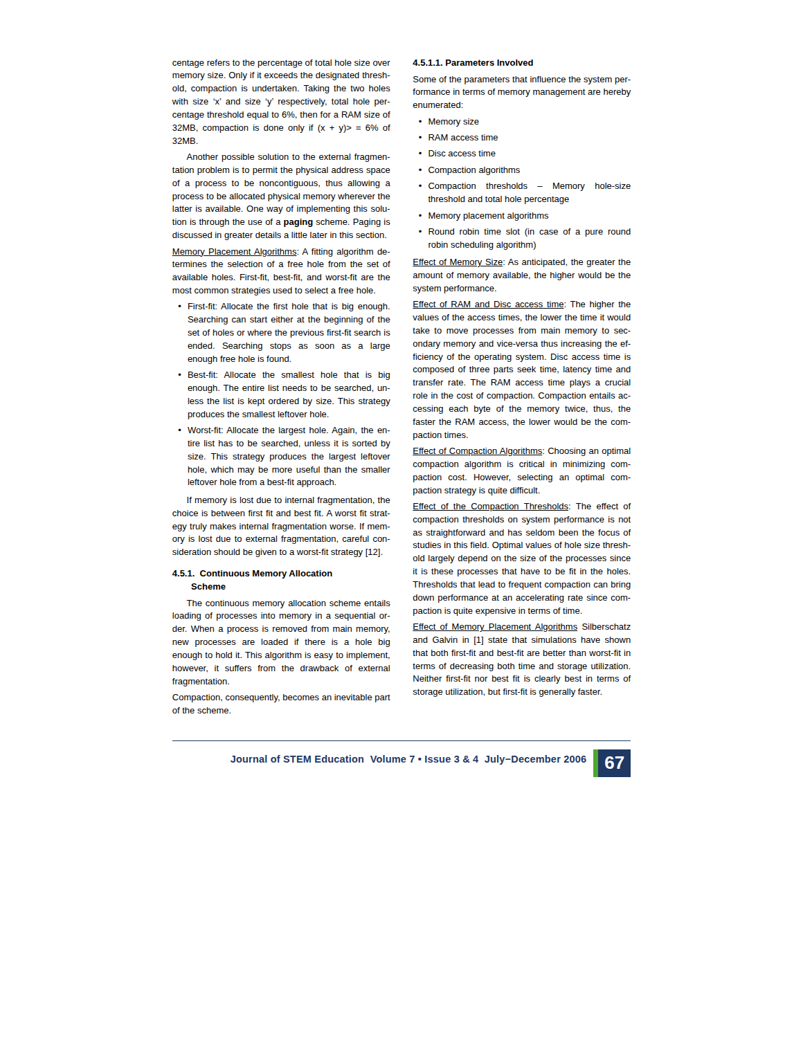centage refers to the percentage of total hole size over memory size. Only if it exceeds the designated threshold, compaction is undertaken. Taking the two holes with size ‘x’ and size ‘y’ respectively, total hole percentage threshold equal to 6%, then for a RAM size of 32MB, compaction is done only if (x + y)> = 6% of 32MB.
Another possible solution to the external fragmentation problem is to permit the physical address space of a process to be noncontiguous, thus allowing a process to be allocated physical memory wherever the latter is available. One way of implementing this solution is through the use of a paging scheme. Paging is discussed in greater details a little later in this section.
Memory Placement Algorithms: A fitting algorithm determines the selection of a free hole from the set of available holes. First-fit, best-fit, and worst-fit are the most common strategies used to select a free hole.
First-fit: Allocate the first hole that is big enough. Searching can start either at the beginning of the set of holes or where the previous first-fit search is ended. Searching stops as soon as a large enough free hole is found.
Best-fit: Allocate the smallest hole that is big enough. The entire list needs to be searched, unless the list is kept ordered by size. This strategy produces the smallest leftover hole.
Worst-fit: Allocate the largest hole. Again, the entire list has to be searched, unless it is sorted by size. This strategy produces the largest leftover hole, which may be more useful than the smaller leftover hole from a best-fit approach.
If memory is lost due to internal fragmentation, the choice is between first fit and best fit. A worst fit strategy truly makes internal fragmentation worse. If memory is lost due to external fragmentation, careful consideration should be given to a worst-fit strategy [12].
4.5.1. Continuous Memory AllocationScheme
The continuous memory allocation scheme entails loading of processes into memory in a sequential order. When a process is removed from main memory, new processes are loaded if there is a hole big enough to hold it. This algorithm is easy to implement, however, it suffers from the drawback of external fragmentation.
Compaction, consequently, becomes an inevitable part of the scheme.
4.5.1.1. Parameters Involved
Some of the parameters that influence the system performance in terms of memory management are hereby enumerated:
Memory size
RAM access time
Disc access time
Compaction algorithms
Compaction thresholds – Memory hole-size threshold and total hole percentage
Memory placement algorithms
Round robin time slot (in case of a pure round robin scheduling algorithm)
Effect of Memory Size: As anticipated, the greater the amount of memory available, the higher would be the system performance.
Effect of RAM and Disc access time: The higher the values of the access times, the lower the time it would take to move processes from main memory to secondary memory and vice-versa thus increasing the efficiency of the operating system. Disc access time is composed of three parts seek time, latency time and transfer rate. The RAM access time plays a crucial role in the cost of compaction. Compaction entails accessing each byte of the memory twice, thus, the faster the RAM access, the lower would be the compaction times.
Effect of Compaction Algorithms: Choosing an optimal compaction algorithm is critical in minimizing compaction cost. However, selecting an optimal compaction strategy is quite difficult.
Effect of the Compaction Thresholds: The effect of compaction thresholds on system performance is not as straightforward and has seldom been the focus of studies in this field. Optimal values of hole size threshold largely depend on the size of the processes since it is these processes that have to be fit in the holes. Thresholds that lead to frequent compaction can bring down performance at an accelerating rate since compaction is quite expensive in terms of time.
Effect of Memory Placement Algorithms Silberschatz and Galvin in [1] state that simulations have shown that both first-fit and best-fit are better than worst-fit in terms of decreasing both time and storage utilization. Neither first-fit nor best fit is clearly best in terms of storage utilization, but first-fit is generally faster.
Journal of STEM Education Volume 7 • Issue 3 & 4 July−December 2006 67